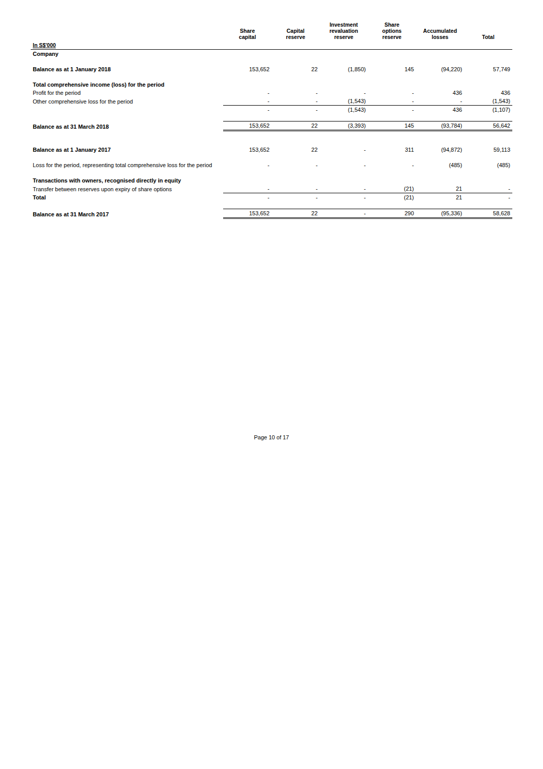| | Share capital | Capital reserve | Investment revaluation reserve | Share options reserve | Accumulated losses | Total |
| --- | --- | --- | --- | --- | --- | --- |
| In S$'000 | | | | | | |
| Company | | | | | | |
| Balance as at 1 January 2018 | 153,652 | 22 | (1,850) | 145 | (94,220) | 57,749 |
| Total comprehensive income (loss) for the period | | | | | | |
| Profit for the period | - | - | - | - | 436 | 436 |
| Other comprehensive loss for the period | - | - | (1,543) | - | - | (1,543) |
| | - | - | (1,543) | - | 436 | (1,107) |
| Balance as at 31 March 2018 | 153,652 | 22 | (3,393) | 145 | (93,784) | 56,642 |
| Balance as at 1 January 2017 | 153,652 | 22 | - | 311 | (94,872) | 59,113 |
| Loss for the period, representing total comprehensive loss for the period | - | - | - | - | (485) | (485) |
| Transactions with owners, recognised directly in equity | | | | | | |
| Transfer between reserves upon expiry of share options | - | - | - | (21) | 21 | - |
| Total | - | - | - | (21) | 21 | - |
| Balance as at 31 March 2017 | 153,652 | 22 | - | 290 | (95,336) | 58,628 |
Page 10 of 17